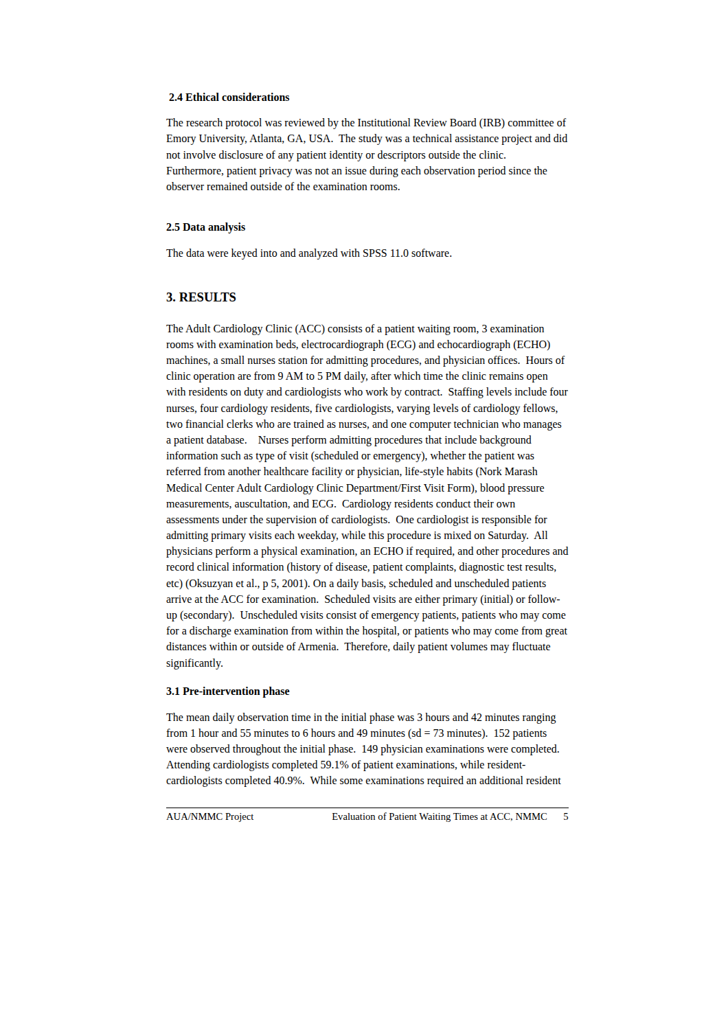2.4 Ethical considerations
The research protocol was reviewed by the Institutional Review Board (IRB) committee of Emory University, Atlanta, GA, USA. The study was a technical assistance project and did not involve disclosure of any patient identity or descriptors outside the clinic. Furthermore, patient privacy was not an issue during each observation period since the observer remained outside of the examination rooms.
2.5 Data analysis
The data were keyed into and analyzed with SPSS 11.0 software.
3. RESULTS
The Adult Cardiology Clinic (ACC) consists of a patient waiting room, 3 examination rooms with examination beds, electrocardiograph (ECG) and echocardiograph (ECHO) machines, a small nurses station for admitting procedures, and physician offices. Hours of clinic operation are from 9 AM to 5 PM daily, after which time the clinic remains open with residents on duty and cardiologists who work by contract. Staffing levels include four nurses, four cardiology residents, five cardiologists, varying levels of cardiology fellows, two financial clerks who are trained as nurses, and one computer technician who manages a patient database. Nurses perform admitting procedures that include background information such as type of visit (scheduled or emergency), whether the patient was referred from another healthcare facility or physician, life-style habits (Nork Marash Medical Center Adult Cardiology Clinic Department/First Visit Form), blood pressure measurements, auscultation, and ECG. Cardiology residents conduct their own assessments under the supervision of cardiologists. One cardiologist is responsible for admitting primary visits each weekday, while this procedure is mixed on Saturday. All physicians perform a physical examination, an ECHO if required, and other procedures and record clinical information (history of disease, patient complaints, diagnostic test results, etc) (Oksuzyan et al., p 5, 2001). On a daily basis, scheduled and unscheduled patients arrive at the ACC for examination. Scheduled visits are either primary (initial) or follow-up (secondary). Unscheduled visits consist of emergency patients, patients who may come for a discharge examination from within the hospital, or patients who may come from great distances within or outside of Armenia. Therefore, daily patient volumes may fluctuate significantly.
3.1 Pre-intervention phase
The mean daily observation time in the initial phase was 3 hours and 42 minutes ranging from 1 hour and 55 minutes to 6 hours and 49 minutes (sd = 73 minutes). 152 patients were observed throughout the initial phase. 149 physician examinations were completed. Attending cardiologists completed 59.1% of patient examinations, while resident-cardiologists completed 40.9%. While some examinations required an additional resident
AUA/NMMC Project Evaluation of Patient Waiting Times at ACC, NMMC5